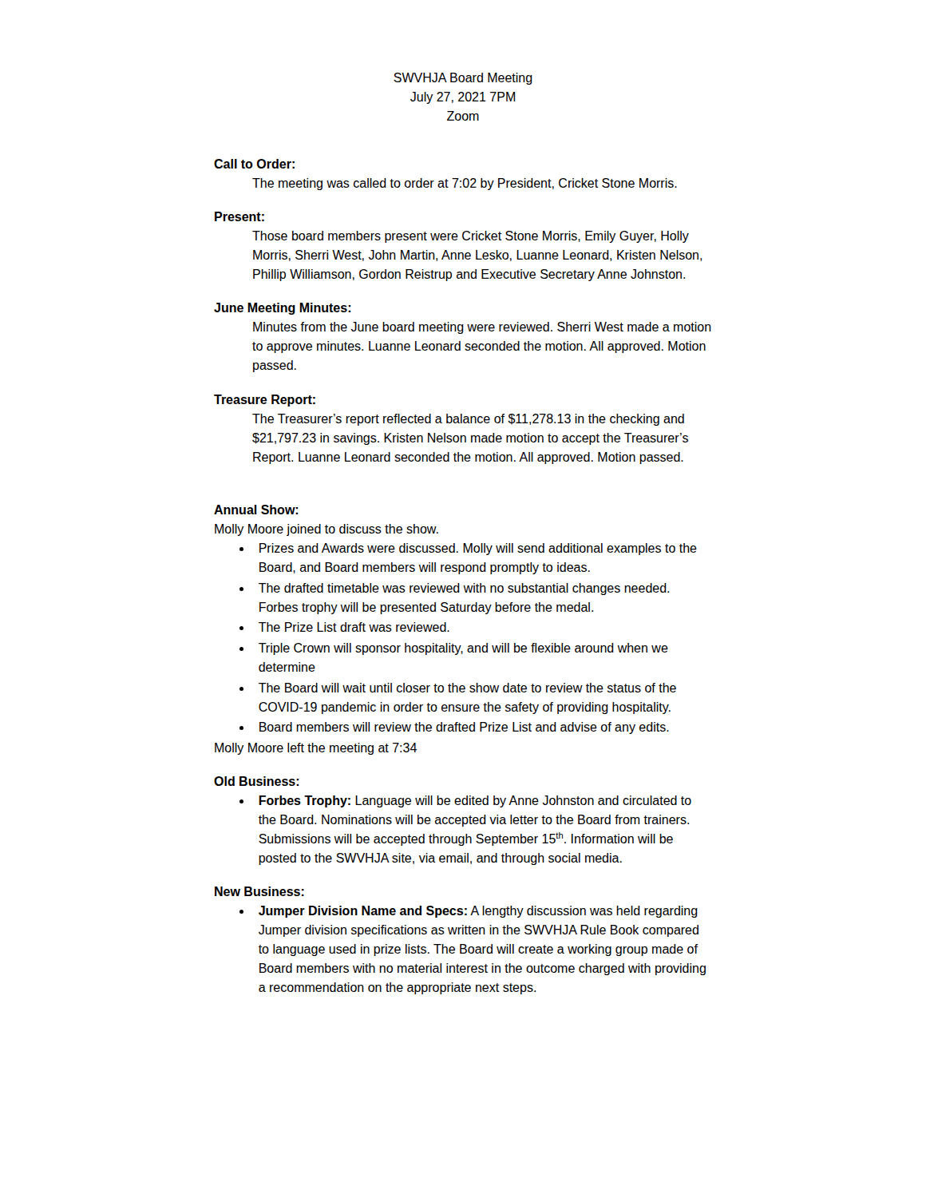SWVHJA Board Meeting
July 27, 2021 7PM
Zoom
Call to Order:
The meeting was called to order at 7:02 by President, Cricket Stone Morris.
Present:
Those board members present were Cricket Stone Morris, Emily Guyer, Holly Morris, Sherri West, John Martin, Anne Lesko, Luanne Leonard, Kristen Nelson, Phillip Williamson, Gordon Reistrup and Executive Secretary Anne Johnston.
June Meeting Minutes:
Minutes from the June board meeting were reviewed. Sherri West made a motion to approve minutes. Luanne Leonard seconded the motion. All approved. Motion passed.
Treasure Report:
The Treasurer’s report reflected a balance of $11,278.13 in the checking and $21,797.23 in savings. Kristen Nelson made motion to accept the Treasurer’s Report. Luanne Leonard seconded the motion. All approved. Motion passed.
Annual Show:
Molly Moore joined to discuss the show.
Prizes and Awards were discussed. Molly will send additional examples to the Board, and Board members will respond promptly to ideas.
The drafted timetable was reviewed with no substantial changes needed. Forbes trophy will be presented Saturday before the medal.
The Prize List draft was reviewed.
Triple Crown will sponsor hospitality, and will be flexible around when we determine
The Board will wait until closer to the show date to review the status of the COVID-19 pandemic in order to ensure the safety of providing hospitality.
Board members will review the drafted Prize List and advise of any edits.
Molly Moore left the meeting at 7:34
Old Business:
Forbes Trophy: Language will be edited by Anne Johnston and circulated to the Board. Nominations will be accepted via letter to the Board from trainers. Submissions will be accepted through September 15th. Information will be posted to the SWVHJA site, via email, and through social media.
New Business:
Jumper Division Name and Specs: A lengthy discussion was held regarding Jumper division specifications as written in the SWVHJA Rule Book compared to language used in prize lists. The Board will create a working group made of Board members with no material interest in the outcome charged with providing a recommendation on the appropriate next steps.